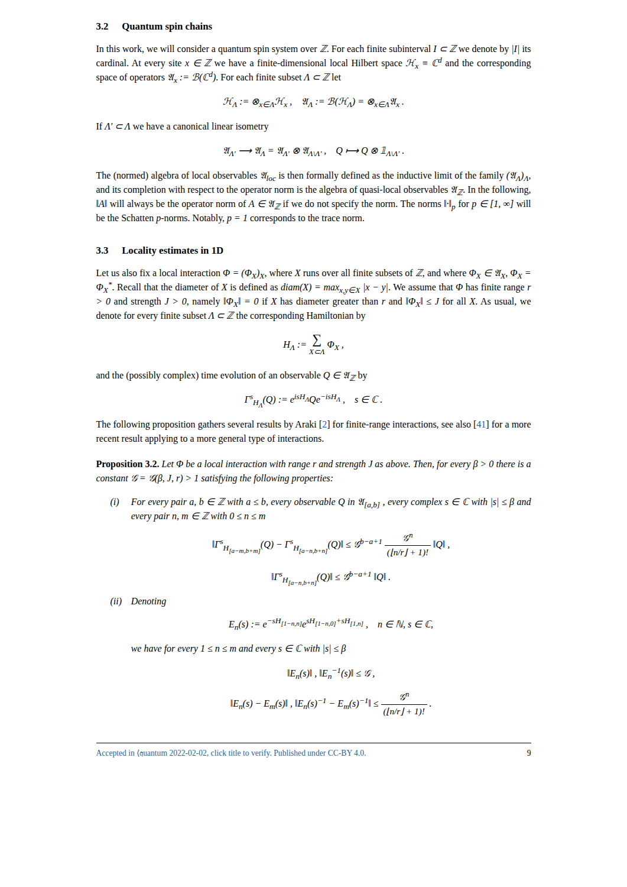3.2 Quantum spin chains
In this work, we will consider a quantum spin system over ℤ. For each finite subinterval I ⊂ ℤ we denote by |I| its cardinal. At every site x ∈ ℤ we have a finite-dimensional local Hilbert space ℋx ≡ ℂd and the corresponding space of operators 𝔄x := ℬ(ℂd). For each finite subset Λ ⊂ ℤ let
ℋΛ := ⊗x∈Λℋx , 𝔄Λ := ℬ(ℋΛ) = ⊗x∈Λ𝔄x .
If Λ′ ⊂ Λ we have a canonical linear isometry
𝔄Λ′ ⟶ 𝔄Λ = 𝔄Λ′ ⊗ 𝔄Λ\Λ′ , Q ⟼ Q ⊗ 𝟙Λ\Λ′ .
The (normed) algebra of local observables 𝔄loc is then formally defined as the inductive limit of the family (𝔄Λ)Λ, and its completion with respect to the operator norm is the algebra of quasi-local observables 𝔄ℤ. In the following, ‖A‖ will always be the operator norm of A ∈ 𝔄ℤ if we do not specify the norm. The norms ‖·‖p for p ∈ [1, ∞] will be the Schatten p-norms. Notably, p = 1 corresponds to the trace norm.
3.3 Locality estimates in 1D
Let us also fix a local interaction Φ = (ΦX)X, where X runs over all finite subsets of ℤ, and where ΦX ∈ 𝔄X, ΦX = ΦX*. Recall that the diameter of X is defined as diam(X) = maxx,y∈X |x − y|. We assume that Φ has finite range r > 0 and strength J > 0, namely ‖ΦX‖ = 0 if X has diameter greater than r and ‖ΦX‖ ≤ J for all X. As usual, we denote for every finite subset Λ ⊂ ℤ the corresponding Hamiltonian by
HΛ := ∑X⊂Λ ΦX ,
and the (possibly complex) time evolution of an observable Q ∈ 𝔄ℤ by
ΓsHΛ(Q) := eisHΛQe−isHΛ , s ∈ ℂ .
The following proposition gathers several results by Araki [2] for finite-range interactions, see also [41] for a more recent result applying to a more general type of interactions.
Proposition 3.2. Let Φ be a local interaction with range r and strength J as above. Then, for every β > 0 there is a constant 𝒢 = 𝒢(β, J, r) > 1 satisfying the following properties:
(i) For every pair a, b ∈ ℤ with a ≤ b, every observable Q in 𝔄[a,b] , every complex s ∈ ℂ with |s| ≤ β and every pair n, m ∈ ℤ with 0 ≤ n ≤ m
‖ΓsH[a−m,b+m](Q) − ΓsH[a−n,b+n](Q)‖ ≤ 𝒢b−a+1 𝒢n(⌊n/r⌋ + 1)! ‖Q‖ ,
‖ΓsH[a−n,b+n](Q)‖ ≤ 𝒢b−a+1 ‖Q‖ .
(ii) Denoting
En(s) := e−sH[1−n,n]esH[1−n,0]+sH[1,n] , n ∈ ℕ, s ∈ ℂ,
we have for every 1 ≤ n ≤ m and every s ∈ ℂ with |s| ≤ β
‖En(s)‖ , ‖En−1(s)‖ ≤ 𝒢 ,
‖En(s) − Em(s)‖ , ‖En(s)−1 − Em(s)−1‖ ≤ 𝒢n(⌊n/r⌋ + 1)! .
Accepted in ⟨𝔮uantum 2022-02-02, click title to verify. Published under CC-BY 4.0. 9